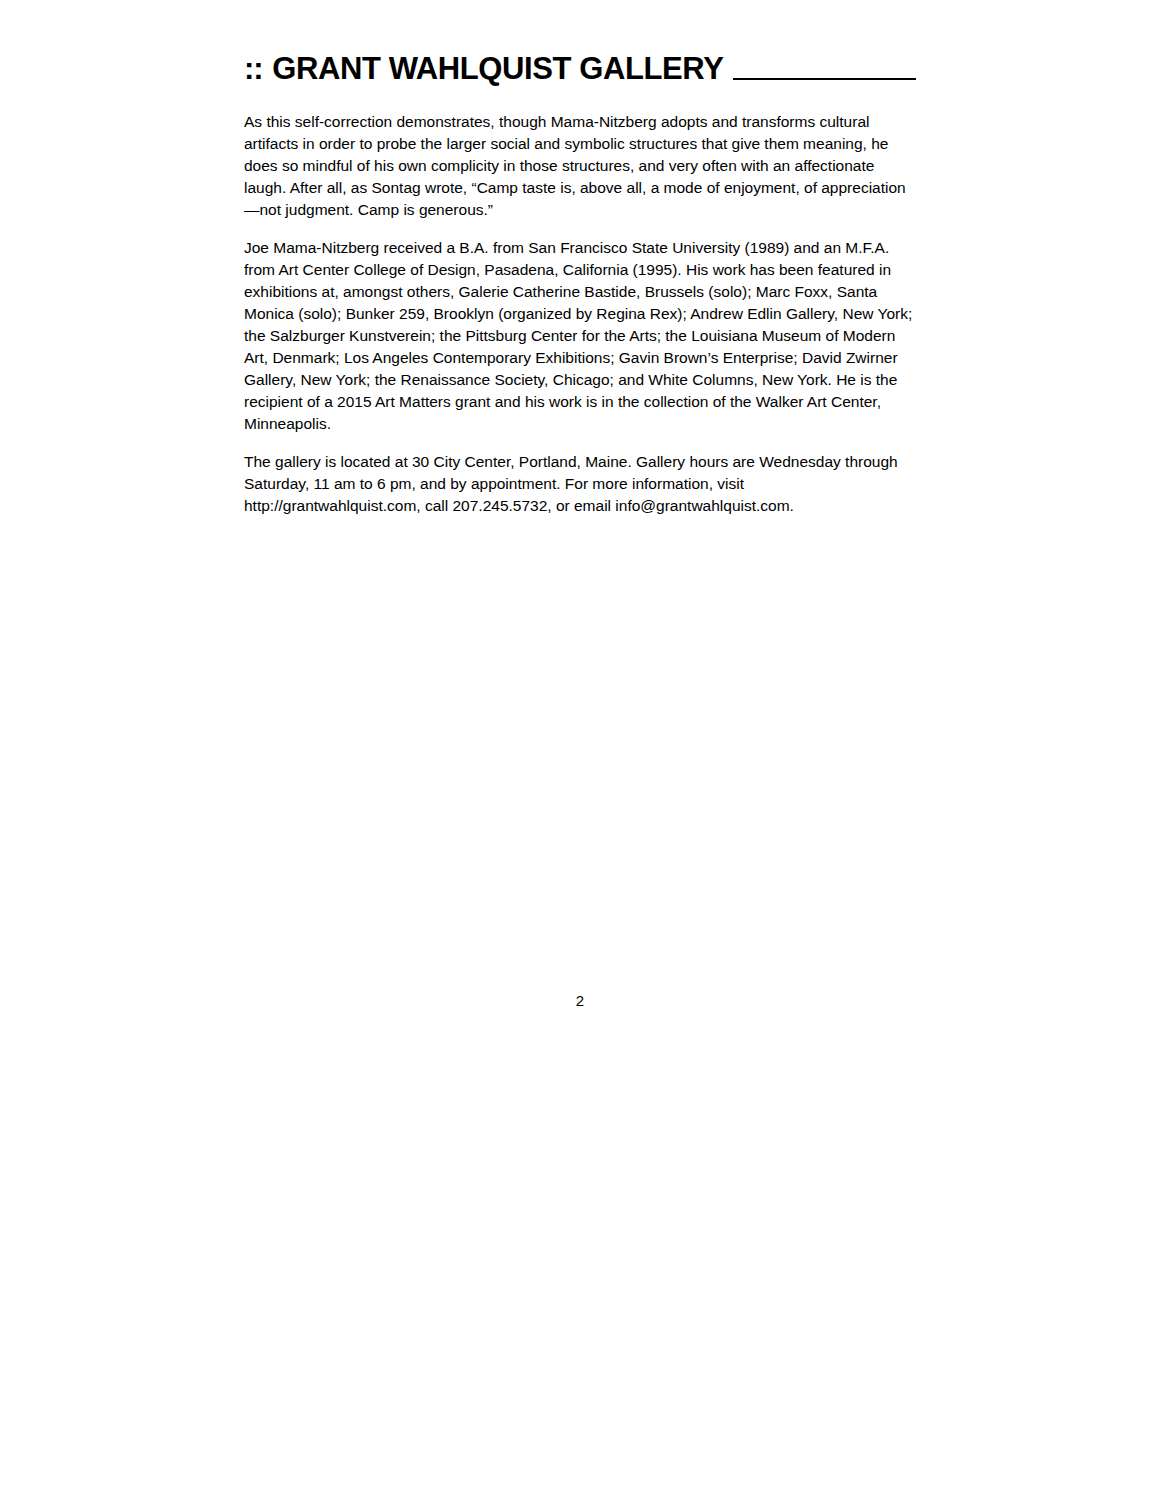:: GRANT WAHLQUIST GALLERY
As this self-correction demonstrates, though Mama-Nitzberg adopts and transforms cultural artifacts in order to probe the larger social and symbolic structures that give them meaning, he does so mindful of his own complicity in those structures, and very often with an affectionate laugh. After all, as Sontag wrote, “Camp taste is, above all, a mode of enjoyment, of appreciation—not judgment. Camp is generous.”
Joe Mama-Nitzberg received a B.A. from San Francisco State University (1989) and an M.F.A. from Art Center College of Design, Pasadena, California (1995). His work has been featured in exhibitions at, amongst others, Galerie Catherine Bastide, Brussels (solo); Marc Foxx, Santa Monica (solo); Bunker 259, Brooklyn (organized by Regina Rex); Andrew Edlin Gallery, New York; the Salzburger Kunstverein; the Pittsburg Center for the Arts; the Louisiana Museum of Modern Art, Denmark; Los Angeles Contemporary Exhibitions; Gavin Brown’s Enterprise; David Zwirner Gallery, New York; the Renaissance Society, Chicago; and White Columns, New York. He is the recipient of a 2015 Art Matters grant and his work is in the collection of the Walker Art Center, Minneapolis.
The gallery is located at 30 City Center, Portland, Maine. Gallery hours are Wednesday through Saturday, 11 am to 6 pm, and by appointment. For more information, visit http://grantwahlquist.com, call 207.245.5732, or email info@grantwahlquist.com.
2